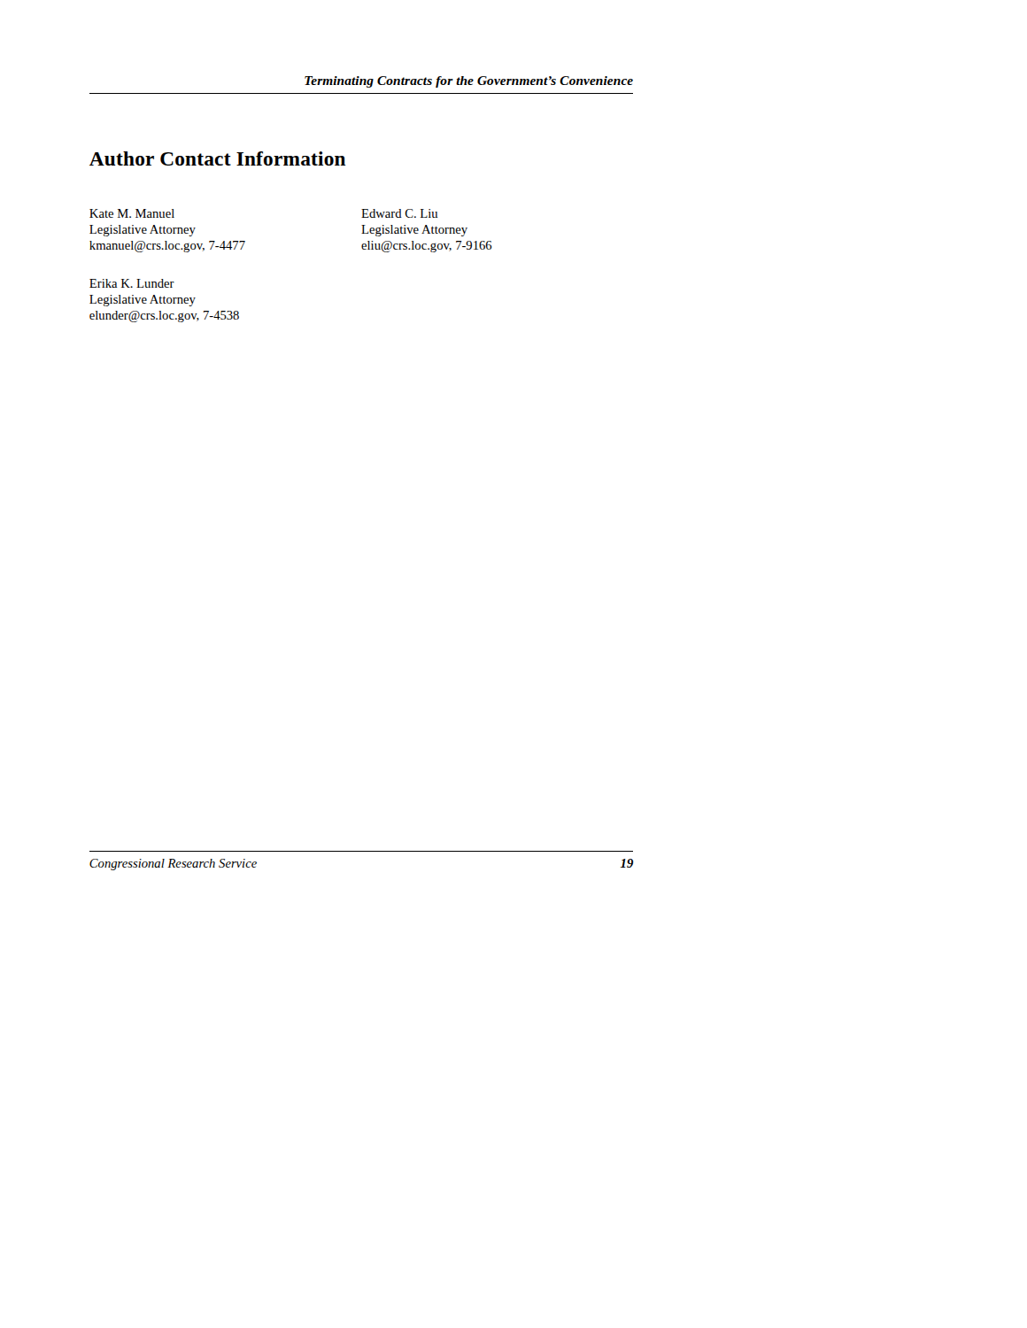Terminating Contracts for the Government’s Convenience
Author Contact Information
| Kate M. Manuel Legislative Attorney kmanuel@crs.loc.gov, 7-4477 Erika K. Lunder Legislative Attorney elunder@crs.loc.gov, 7-4538 | Edward C. Liu Legislative Attorney eliu@crs.loc.gov, 7-9166 |
Congressional Research Service 19